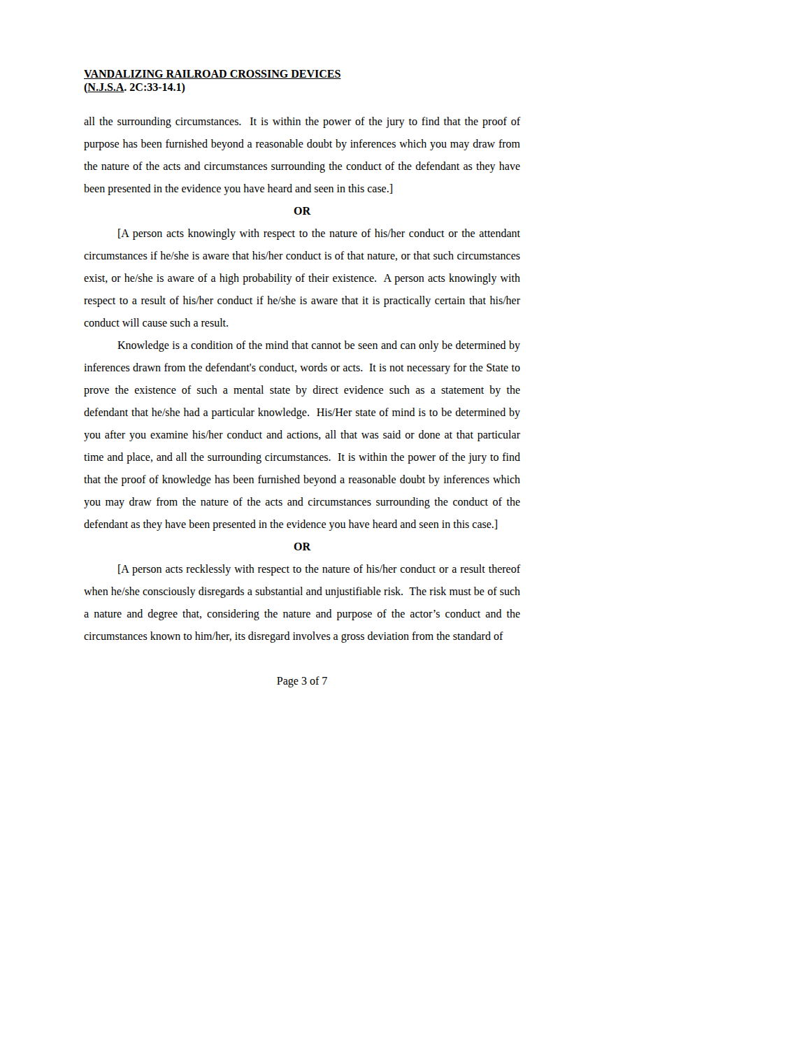VANDALIZING RAILROAD CROSSING DEVICES
(N.J.S.A. 2C:33-14.1)
all the surrounding circumstances. It is within the power of the jury to find that the proof of purpose has been furnished beyond a reasonable doubt by inferences which you may draw from the nature of the acts and circumstances surrounding the conduct of the defendant as they have been presented in the evidence you have heard and seen in this case.]
OR
[A person acts knowingly with respect to the nature of his/her conduct or the attendant circumstances if he/she is aware that his/her conduct is of that nature, or that such circumstances exist, or he/she is aware of a high probability of their existence. A person acts knowingly with respect to a result of his/her conduct if he/she is aware that it is practically certain that his/her conduct will cause such a result.
Knowledge is a condition of the mind that cannot be seen and can only be determined by inferences drawn from the defendant's conduct, words or acts. It is not necessary for the State to prove the existence of such a mental state by direct evidence such as a statement by the defendant that he/she had a particular knowledge. His/Her state of mind is to be determined by you after you examine his/her conduct and actions, all that was said or done at that particular time and place, and all the surrounding circumstances. It is within the power of the jury to find that the proof of knowledge has been furnished beyond a reasonable doubt by inferences which you may draw from the nature of the acts and circumstances surrounding the conduct of the defendant as they have been presented in the evidence you have heard and seen in this case.]
OR
[A person acts recklessly with respect to the nature of his/her conduct or a result thereof when he/she consciously disregards a substantial and unjustifiable risk. The risk must be of such a nature and degree that, considering the nature and purpose of the actor’s conduct and the circumstances known to him/her, its disregard involves a gross deviation from the standard of
Page 3 of 7